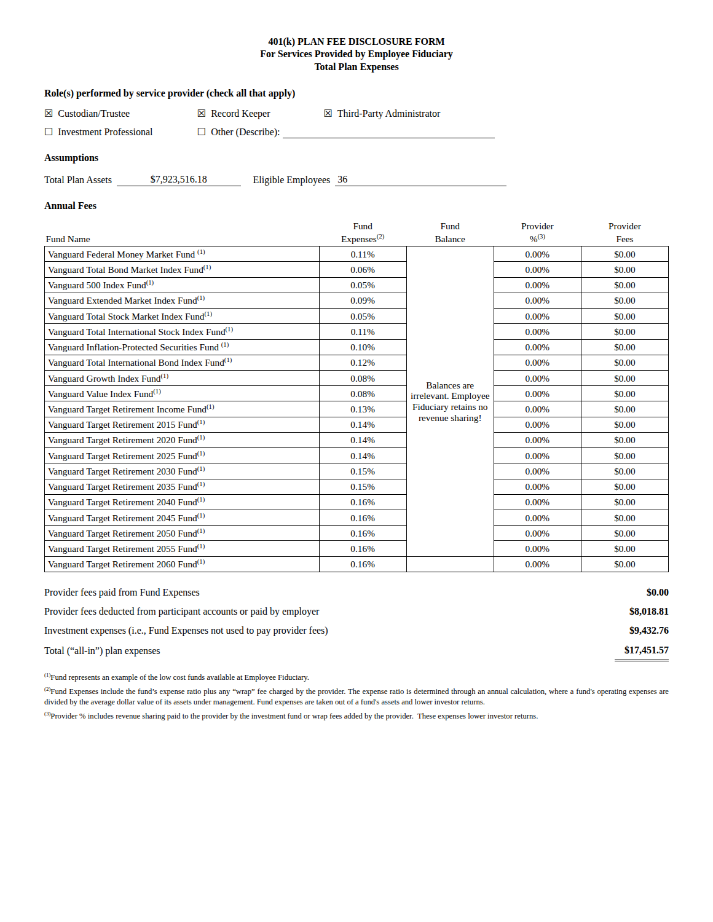401(k) PLAN FEE DISCLOSURE FORM
For Services Provided by Employee Fiduciary
Total Plan Expenses
Role(s) performed by service provider (check all that apply)
☒ Custodian/Trustee ☒ Record Keeper ☒ Third-Party Administrator
☐ Investment Professional ☐ Other (Describe):
Assumptions
Total Plan Assets $7,923,516.18 Eligible Employees 36
Annual Fees
| | Fund | Fund | Provider | Provider |
| --- | --- | --- | --- | --- |
| Fund Name | Expenses (2) | Balance | % (3) | Fees |
| Vanguard Federal Money Market Fund (1) | 0.11% | Balances are irrelevant. Employee Fiduciary retains no revenue sharing! | 0.00% | $0.00 |
| Vanguard Total Bond Market Index Fund (1) | 0.06% | 0.00% | $0.00 |
| Vanguard 500 Index Fund (1) | 0.05% | 0.00% | $0.00 |
| Vanguard Extended Market Index Fund (1) | 0.09% | 0.00% | $0.00 |
| Vanguard Total Stock Market Index Fund (1) | 0.05% | 0.00% | $0.00 |
| Vanguard Total International Stock Index Fund (1) | 0.11% | 0.00% | $0.00 |
| Vanguard Inflation-Protected Securities Fund (1) | 0.10% | 0.00% | $0.00 |
| Vanguard Total International Bond Index Fund (1) | 0.12% | 0.00% | $0.00 |
| Vanguard Growth Index Fund (1) | 0.08% | 0.00% | $0.00 |
| Vanguard Value Index Fund (1) | 0.08% | 0.00% | $0.00 |
| Vanguard Target Retirement Income Fund (1) | 0.13% | 0.00% | $0.00 |
| Vanguard Target Retirement 2015 Fund (1) | 0.14% | 0.00% | $0.00 |
| Vanguard Target Retirement 2020 Fund (1) | 0.14% | 0.00% | $0.00 |
| Vanguard Target Retirement 2025 Fund (1) | 0.14% | 0.00% | $0.00 |
| Vanguard Target Retirement 2030 Fund (1) | 0.15% | 0.00% | $0.00 |
| Vanguard Target Retirement 2035 Fund (1) | 0.15% | 0.00% | $0.00 |
| Vanguard Target Retirement 2040 Fund (1) | 0.16% | 0.00% | $0.00 |
| Vanguard Target Retirement 2045 Fund (1) | 0.16% | 0.00% | $0.00 |
| Vanguard Target Retirement 2050 Fund (1) | 0.16% | 0.00% | $0.00 |
| Vanguard Target Retirement 2055 Fund (1) | 0.16% | 0.00% | $0.00 |
| Vanguard Target Retirement 2060 Fund (1) | 0.16% | | 0.00% | $0.00 |
| Provider fees paid from Fund Expenses | $0.00 |
| Provider fees deducted from participant accounts or paid by employer | $8,018.81 |
| Investment expenses (i.e., Fund Expenses not used to pay provider fees) | $9,432.76 |
| Total (“all-in”) plan expenses | $17,451.57 |
(1)Fund represents an example of the low cost funds available at Employee Fiduciary.
(2)Fund Expenses include the fund’s expense ratio plus any “wrap” fee charged by the provider. The expense ratio is determined through an annual calculation, where a fund's operating expenses are divided by the average dollar value of its assets under management. Fund expenses are taken out of a fund's assets and lower investor returns.
(3)Provider % includes revenue sharing paid to the provider by the investment fund or wrap fees added by the provider. These expenses lower investor returns.